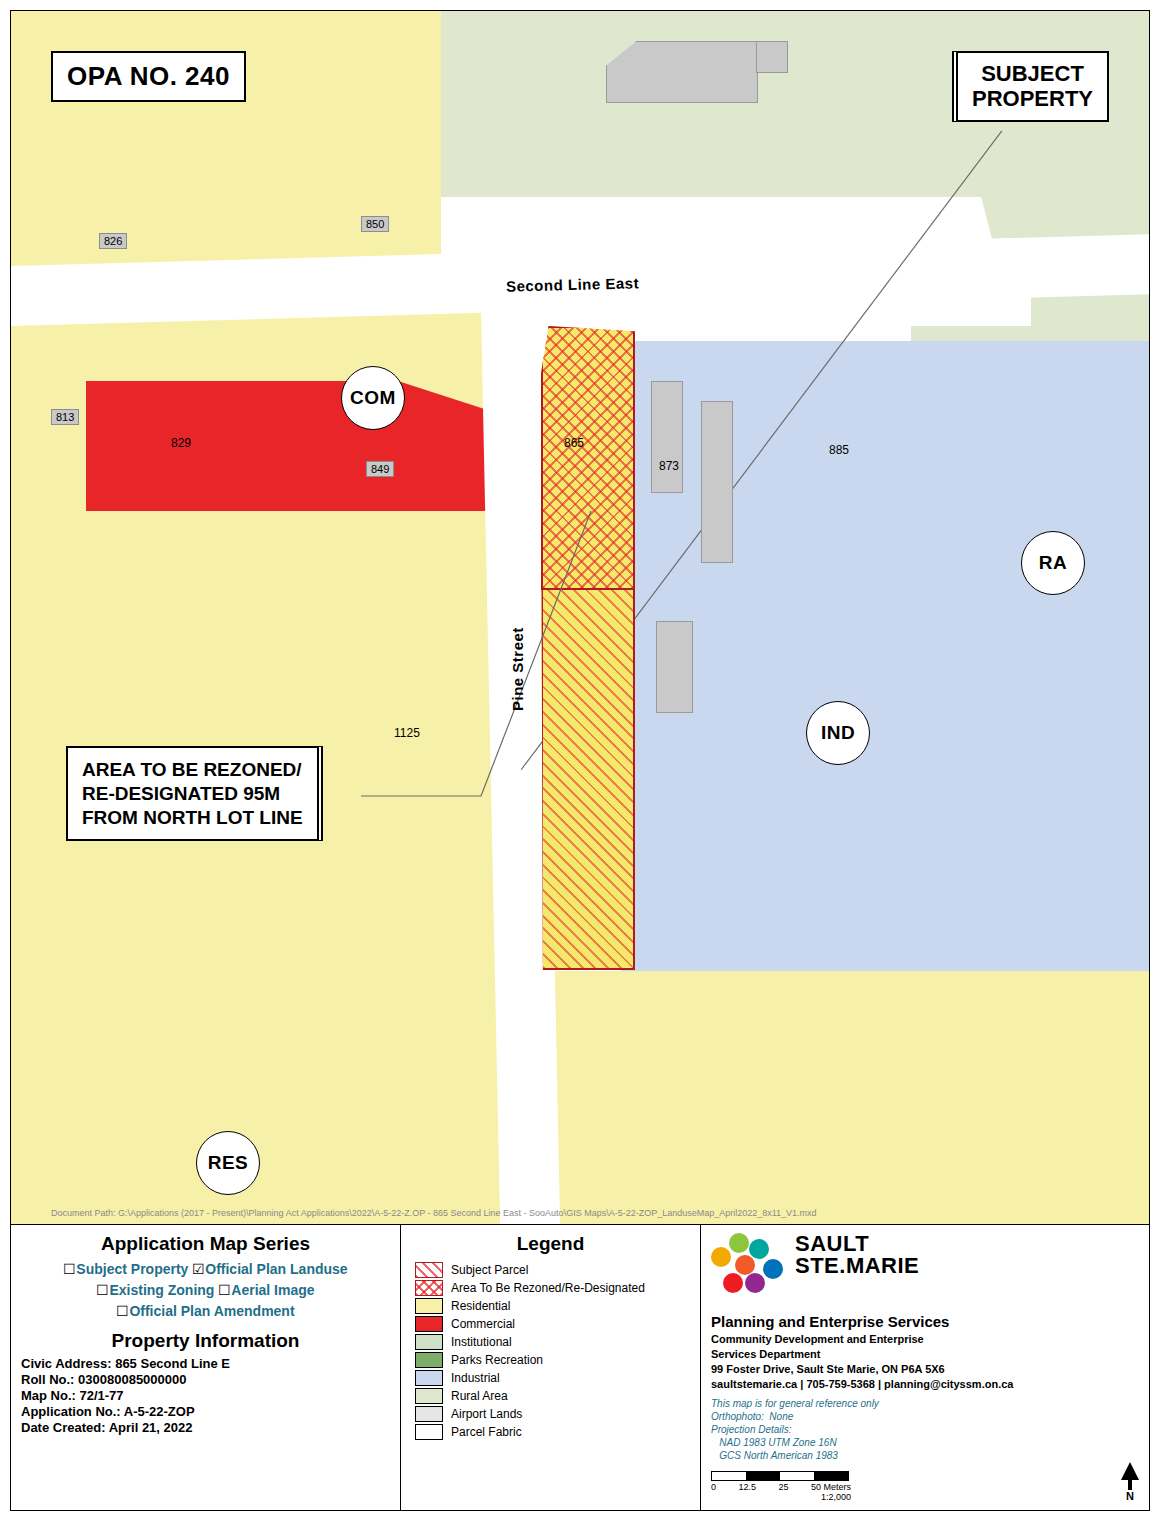OPA NO. 240
SUBJECT
PROPERTY
AREA TO BE REZONED/
RE-DESIGNATED 95M
FROM NORTH LOT LINE
Second Line East
Pine Street
826
850
813
849
829
865
873
885
1125
COM
RA
IND
RES
Document Path: G:\Applications (2017 - Present)\Planning Act Applications\2022\A-5-22-Z.OP - 865 Second Line East - SooAuto\GIS Maps\A-5-22-ZOP_LanduseMap_April2022_8x11_V1.mxd
Application Map Series
☐Subject Property ☑Official Plan Landuse
☐Existing Zoning ☐Aerial Image
☐Official Plan Amendment
Property Information
Civic Address: 865 Second Line E
Roll No.: 030080085000000
Map No.: 72/1-77
Application No.: A-5-22-ZOP
Date Created: April 21, 2022
Legend
| | Subject Parcel |
| | Area To Be Rezoned/Re-Designated |
| | Residential |
| | Commercial |
| | Institutional |
| | Parks Recreation |
| | Industrial |
| | Rural Area |
| | Airport Lands |
| | Parcel Fabric |
SAULT STE.MARIE
Planning and Enterprise Services
Community Development and Enterprise
Services Department
99 Foster Drive, Sault Ste Marie, ON P6A 5X6
saultstemarie.ca | 705-759-5368 | planning@cityssm.on.ca
This map is for general reference only
Orthophoto: None
Projection Details:
NAD 1983 UTM Zone 16N
GCS North American 1983
012.52550 Meters
1:2,000
N